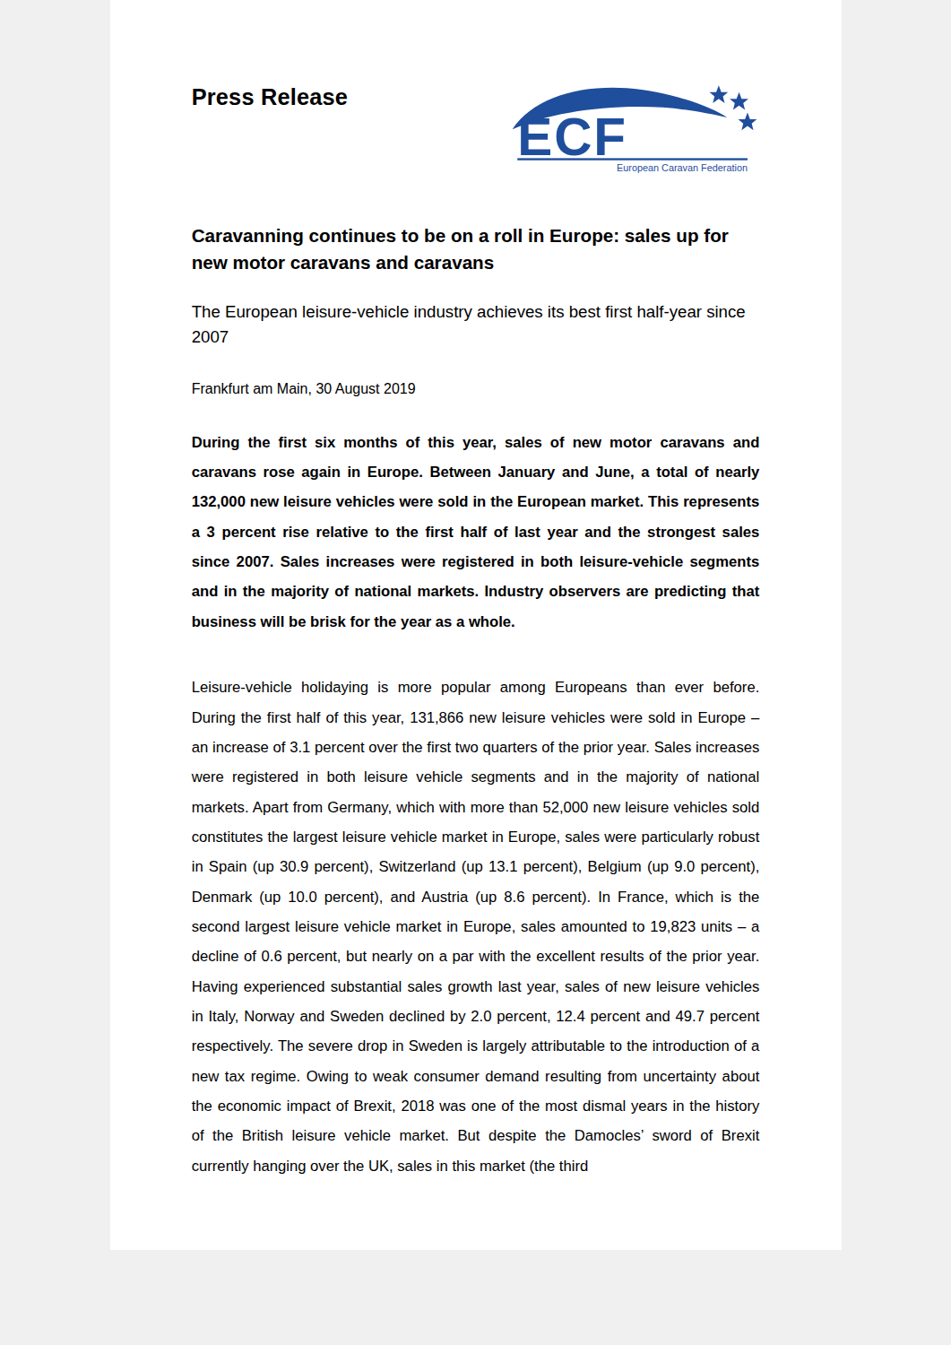Press Release
European Caravan Federation ECF European Caravan Federation
Caravanning continues to be on a roll in Europe: sales up for new motor caravans and caravans
The European leisure-vehicle industry achieves its best first half-year since 2007
Frankfurt am Main, 30 August 2019
During the first six months of this year, sales of new motor caravans and caravans rose again in Europe. Between January and June, a total of nearly 132,000 new leisure vehicles were sold in the European market. This represents a 3 percent rise relative to the first half of last year and the strongest sales since 2007. Sales increases were registered in both leisure-vehicle segments and in the majority of national markets. Industry observers are predicting that business will be brisk for the year as a whole.
Leisure-vehicle holidaying is more popular among Europeans than ever before. During the first half of this year, 131,866 new leisure vehicles were sold in Europe – an increase of 3.1 percent over the first two quarters of the prior year. Sales increases were registered in both leisure vehicle segments and in the majority of national markets. Apart from Germany, which with more than 52,000 new leisure vehicles sold constitutes the largest leisure vehicle market in Europe, sales were particularly robust in Spain (up 30.9 percent), Switzerland (up 13.1 percent), Belgium (up 9.0 percent), Denmark (up 10.0 percent), and Austria (up 8.6 percent). In France, which is the second largest leisure vehicle market in Europe, sales amounted to 19,823 units – a decline of 0.6 percent, but nearly on a par with the excellent results of the prior year. Having experienced substantial sales growth last year, sales of new leisure vehicles in Italy, Norway and Sweden declined by 2.0 percent, 12.4 percent and 49.7 percent respectively. The severe drop in Sweden is largely attributable to the introduction of a new tax regime. Owing to weak consumer demand resulting from uncertainty about the economic impact of Brexit, 2018 was one of the most dismal years in the history of the British leisure vehicle market. But despite the Damocles’ sword of Brexit currently hanging over the UK, sales in this market (the third